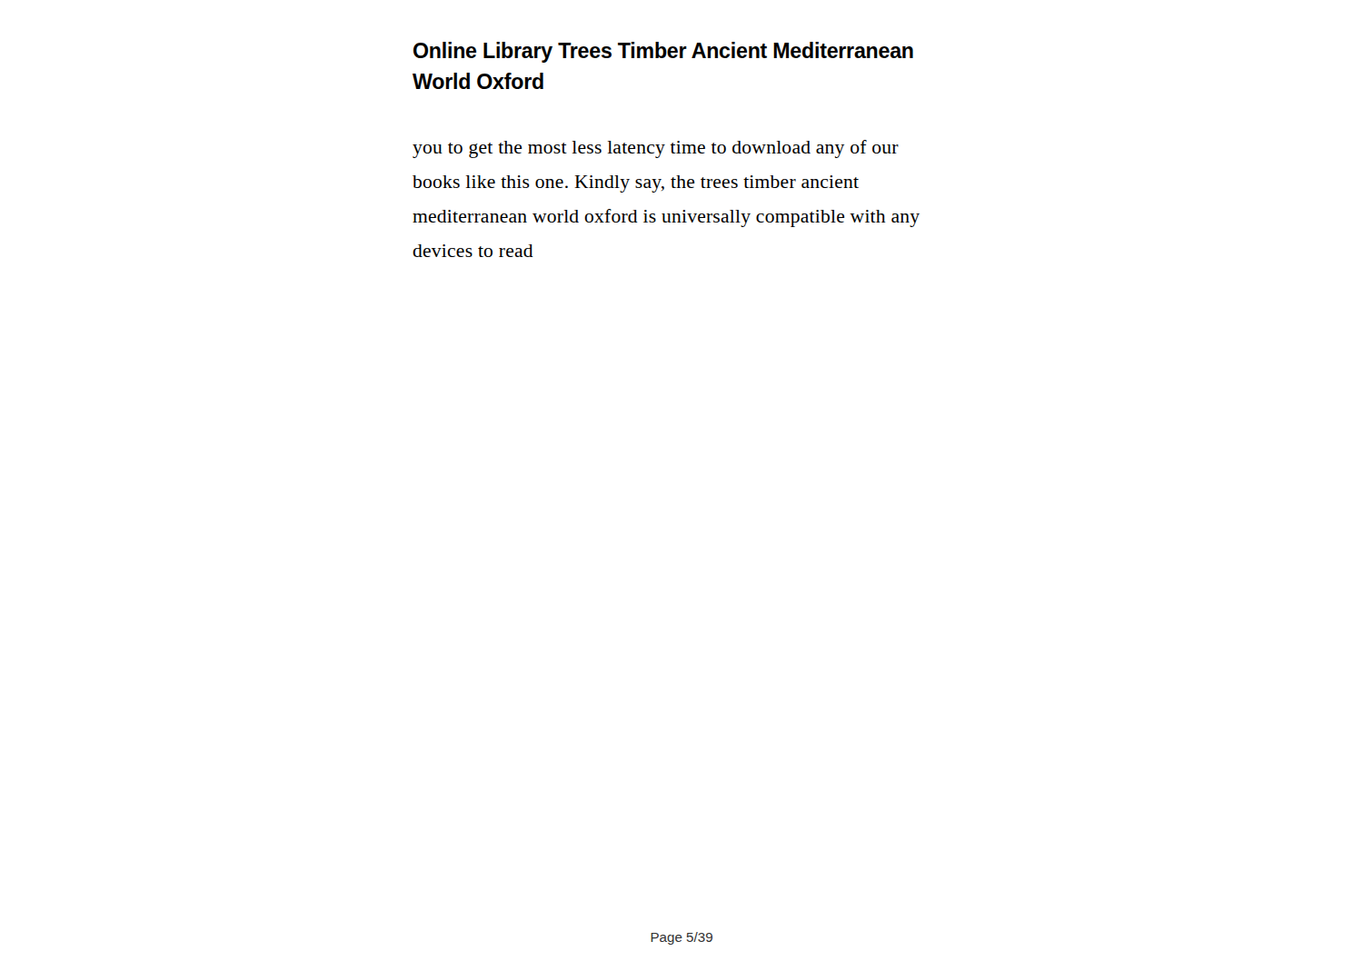Online Library Trees Timber Ancient Mediterranean World Oxford
you to get the most less latency time to download any of our books like this one. Kindly say, the trees timber ancient mediterranean world oxford is universally compatible with any devices to read
Page 5/39